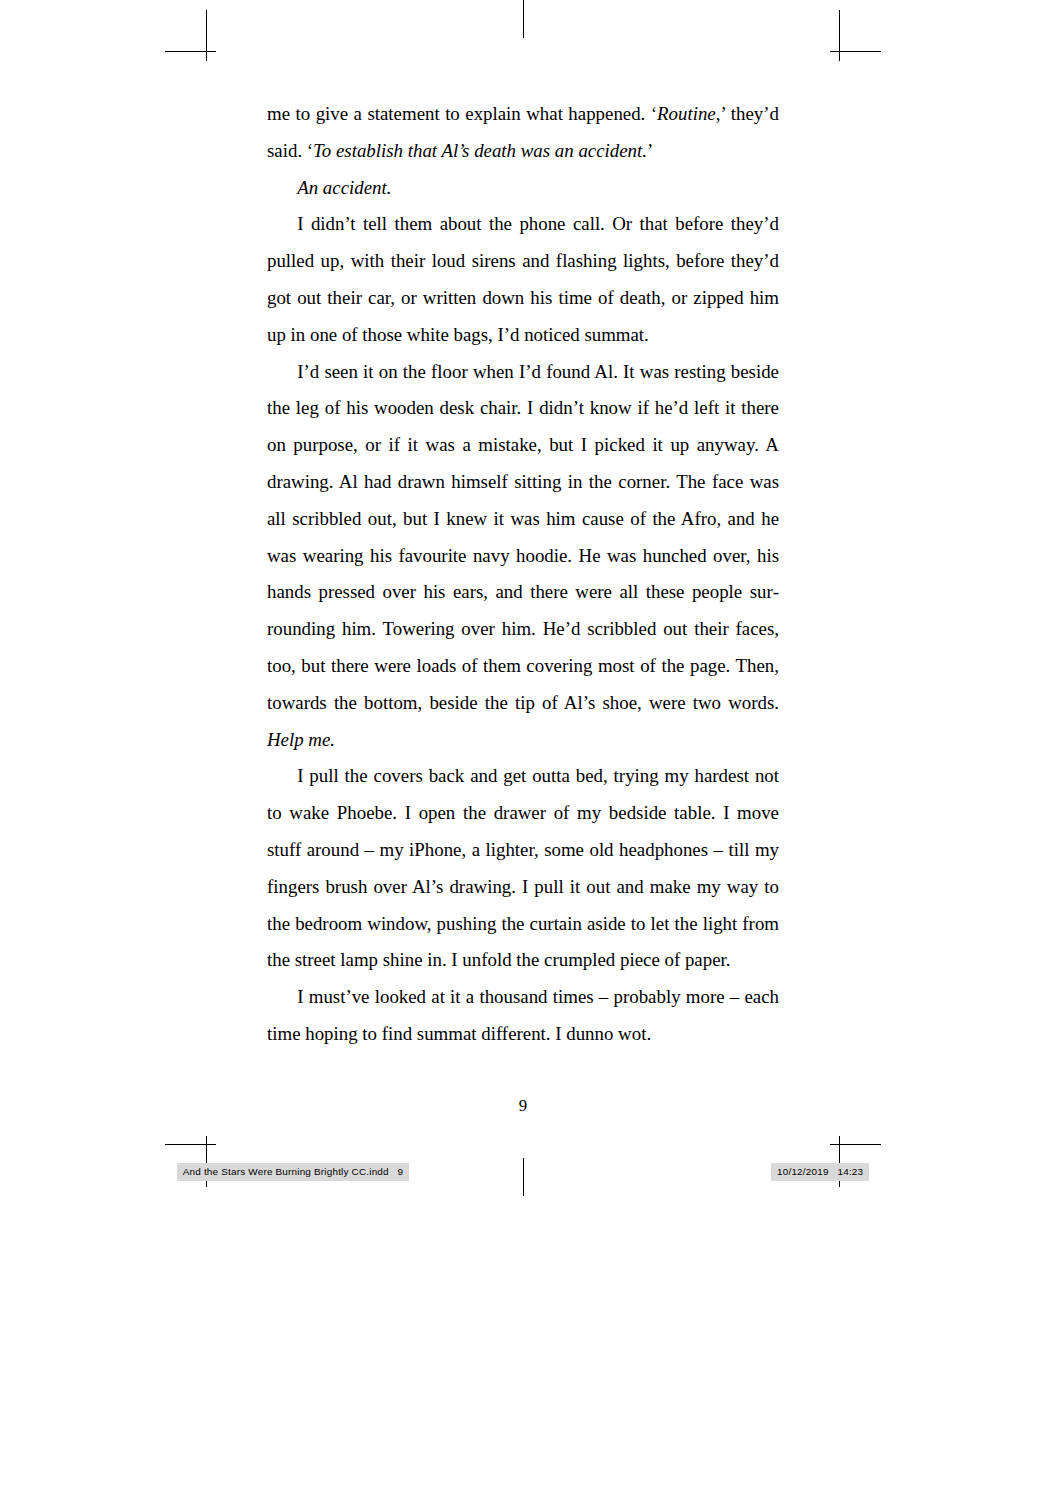me to give a statement to explain what happened. ‘Routine,’ they’d said. ‘To establish that Al’s death was an accident.’
An accident.
I didn’t tell them about the phone call. Or that before they’d pulled up, with their loud sirens and flashing lights, before they’d got out their car, or written down his time of death, or zipped him up in one of those white bags, I’d noticed summat.
I’d seen it on the floor when I’d found Al. It was resting beside the leg of his wooden desk chair. I didn’t know if he’d left it there on purpose, or if it was a mistake, but I picked it up anyway. A drawing. Al had drawn himself sitting in the corner. The face was all scribbled out, but I knew it was him cause of the Afro, and he was wearing his favourite navy hoodie. He was hunched over, his hands pressed over his ears, and there were all these people surrounding him. Towering over him. He’d scribbled out their faces, too, but there were loads of them covering most of the page. Then, towards the bottom, beside the tip of Al’s shoe, were two words. Help me.
I pull the covers back and get outta bed, trying my hardest not to wake Phoebe. I open the drawer of my bedside table. I move stuff around – my iPhone, a lighter, some old headphones – till my fingers brush over Al’s drawing. I pull it out and make my way to the bedroom window, pushing the curtain aside to let the light from the street lamp shine in. I unfold the crumpled piece of paper.
I must’ve looked at it a thousand times – probably more – each time hoping to find summat different. I dunno wot.
9
And the Stars Were Burning Brightly CC.indd 9 10/12/2019 14:23